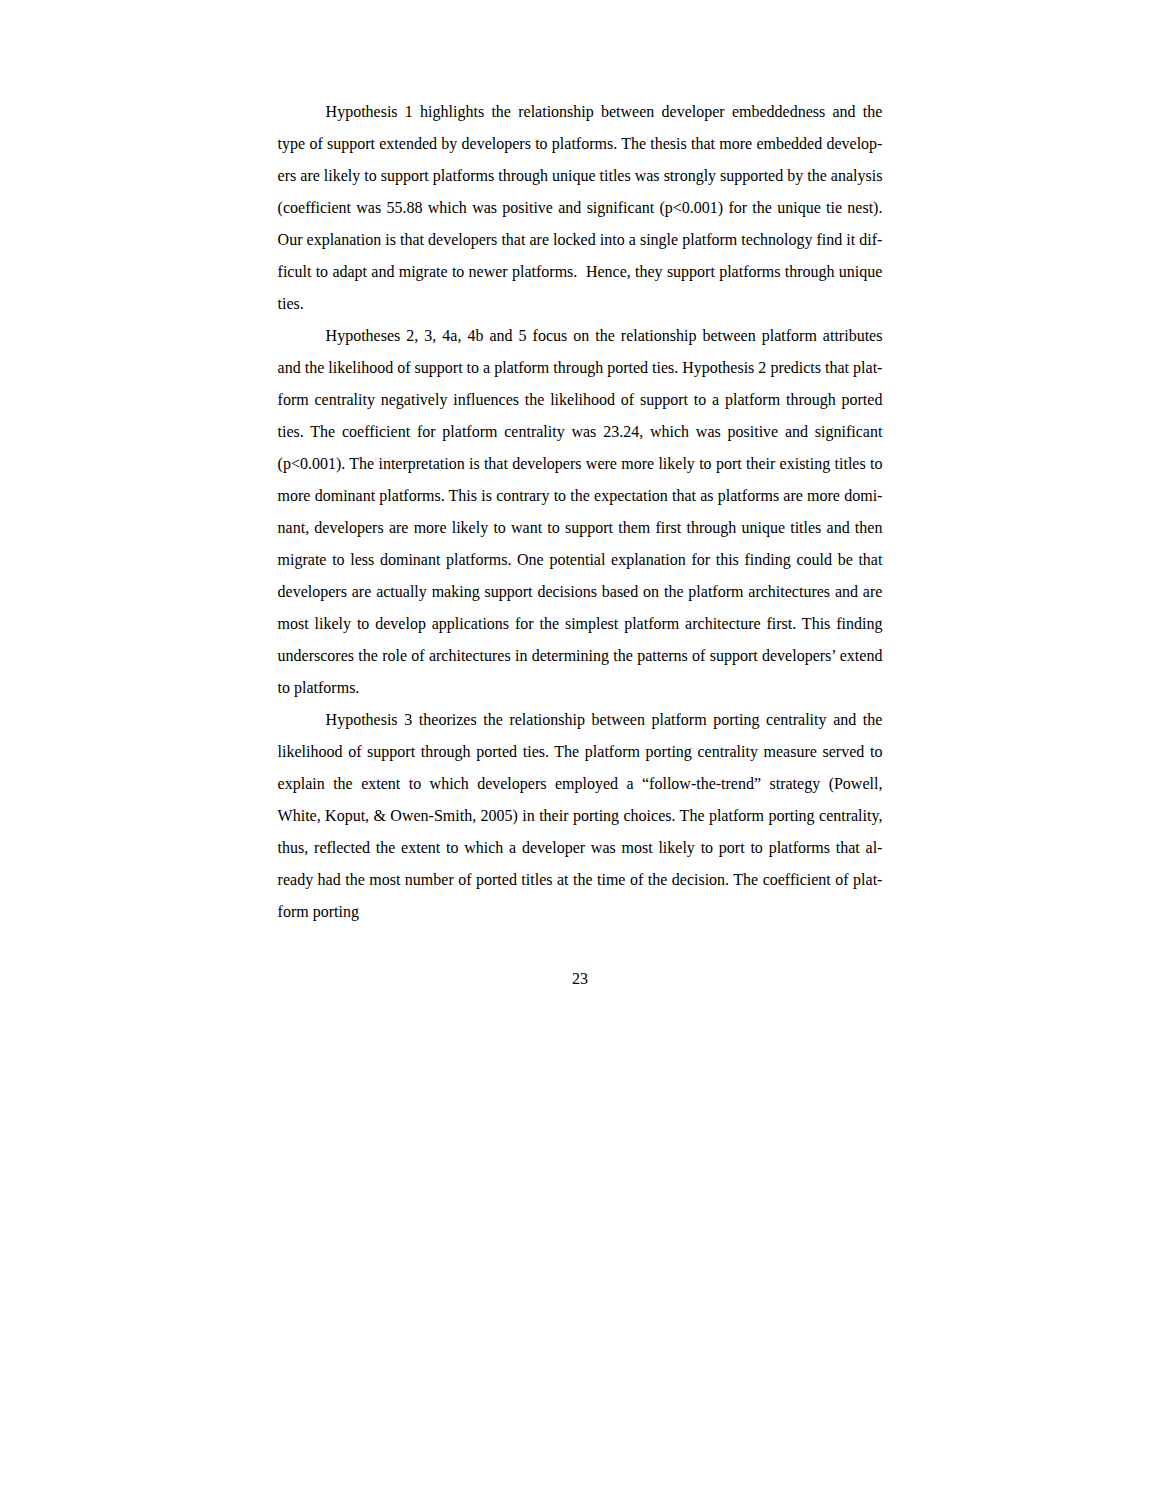Hypothesis 1 highlights the relationship between developer embeddedness and the type of support extended by developers to platforms. The thesis that more embedded developers are likely to support platforms through unique titles was strongly supported by the analysis (coefficient was 55.88 which was positive and significant (p<0.001) for the unique tie nest). Our explanation is that developers that are locked into a single platform technology find it difficult to adapt and migrate to newer platforms. Hence, they support platforms through unique ties.
Hypotheses 2, 3, 4a, 4b and 5 focus on the relationship between platform attributes and the likelihood of support to a platform through ported ties. Hypothesis 2 predicts that platform centrality negatively influences the likelihood of support to a platform through ported ties. The coefficient for platform centrality was 23.24, which was positive and significant (p<0.001). The interpretation is that developers were more likely to port their existing titles to more dominant platforms. This is contrary to the expectation that as platforms are more dominant, developers are more likely to want to support them first through unique titles and then migrate to less dominant platforms. One potential explanation for this finding could be that developers are actually making support decisions based on the platform architectures and are most likely to develop applications for the simplest platform architecture first. This finding underscores the role of architectures in determining the patterns of support developers’ extend to platforms.
Hypothesis 3 theorizes the relationship between platform porting centrality and the likelihood of support through ported ties. The platform porting centrality measure served to explain the extent to which developers employed a “follow-the-trend” strategy (Powell, White, Koput, & Owen-Smith, 2005) in their porting choices. The platform porting centrality, thus, reflected the extent to which a developer was most likely to port to platforms that already had the most number of ported titles at the time of the decision. The coefficient of platform porting
23